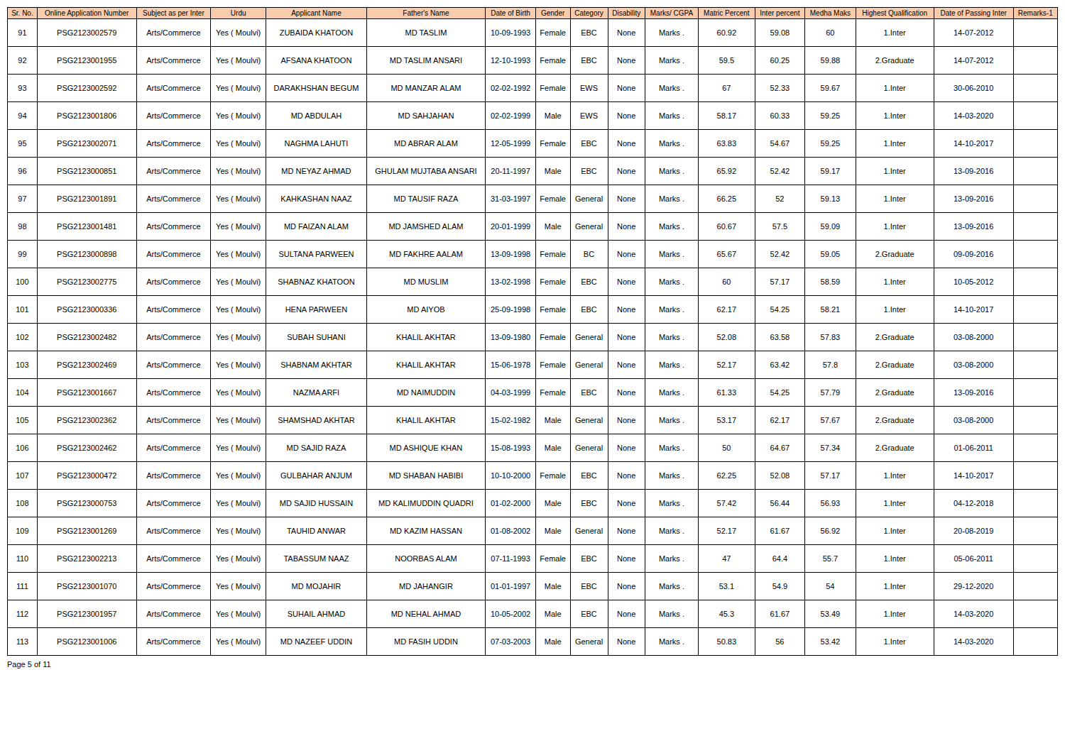| Sr. No. | Online Application Number | Subject as per Inter | Urdu | Applicant Name | Father's Name | Date of Birth | Gender | Category | Disability | Marks/ CGPA | Matric Percent | Inter percent | Medha Maks | Highest Qualification | Date of Passing Inter | Remarks-1 |
| --- | --- | --- | --- | --- | --- | --- | --- | --- | --- | --- | --- | --- | --- | --- | --- | --- |
| 91 | PSG2123002579 | Arts/Commerce | Yes ( Moulvi) | ZUBAIDA KHATOON | MD TASLIM | 10-09-1993 | Female | EBC | None | Marks . | 60.92 | 59.08 | 60 | 1.Inter | 14-07-2012 | |
| 92 | PSG2123001955 | Arts/Commerce | Yes ( Moulvi) | AFSANA KHATOON | MD TASLIM ANSARI | 12-10-1993 | Female | EBC | None | Marks . | 59.5 | 60.25 | 59.88 | 2.Graduate | 14-07-2012 | |
| 93 | PSG2123002592 | Arts/Commerce | Yes ( Moulvi) | DARAKHSHAN BEGUM | MD MANZAR ALAM | 02-02-1992 | Female | EWS | None | Marks . | 67 | 52.33 | 59.67 | 1.Inter | 30-06-2010 | |
| 94 | PSG2123001806 | Arts/Commerce | Yes ( Moulvi) | MD ABDULAH | MD SAHJAHAN | 02-02-1999 | Male | EWS | None | Marks . | 58.17 | 60.33 | 59.25 | 1.Inter | 14-03-2020 | |
| 95 | PSG2123002071 | Arts/Commerce | Yes ( Moulvi) | NAGHMA LAHUTI | MD ABRAR ALAM | 12-05-1999 | Female | EBC | None | Marks . | 63.83 | 54.67 | 59.25 | 1.Inter | 14-10-2017 | |
| 96 | PSG2123000851 | Arts/Commerce | Yes ( Moulvi) | MD NEYAZ AHMAD | GHULAM MUJTABA ANSARI | 20-11-1997 | Male | EBC | None | Marks . | 65.92 | 52.42 | 59.17 | 1.Inter | 13-09-2016 | |
| 97 | PSG2123001891 | Arts/Commerce | Yes ( Moulvi) | KAHKASHAN NAAZ | MD TAUSIF RAZA | 31-03-1997 | Female | General | None | Marks . | 66.25 | 52 | 59.13 | 1.Inter | 13-09-2016 | |
| 98 | PSG2123001481 | Arts/Commerce | Yes ( Moulvi) | MD FAIZAN ALAM | MD JAMSHED ALAM | 20-01-1999 | Male | General | None | Marks . | 60.67 | 57.5 | 59.09 | 1.Inter | 13-09-2016 | |
| 99 | PSG2123000898 | Arts/Commerce | Yes ( Moulvi) | SULTANA PARWEEN | MD FAKHRE AALAM | 13-09-1998 | Female | BC | None | Marks . | 65.67 | 52.42 | 59.05 | 2.Graduate | 09-09-2016 | |
| 100 | PSG2123002775 | Arts/Commerce | Yes ( Moulvi) | SHABNAZ KHATOON | MD MUSLIM | 13-02-1998 | Female | EBC | None | Marks . | 60 | 57.17 | 58.59 | 1.Inter | 10-05-2012 | |
| 101 | PSG2123000336 | Arts/Commerce | Yes ( Moulvi) | HENA PARWEEN | MD AIYOB | 25-09-1998 | Female | EBC | None | Marks . | 62.17 | 54.25 | 58.21 | 1.Inter | 14-10-2017 | |
| 102 | PSG2123002482 | Arts/Commerce | Yes ( Moulvi) | SUBAH SUHANI | KHALIL AKHTAR | 13-09-1980 | Female | General | None | Marks . | 52.08 | 63.58 | 57.83 | 2.Graduate | 03-08-2000 | |
| 103 | PSG2123002469 | Arts/Commerce | Yes ( Moulvi) | SHABNAM AKHTAR | KHALIL AKHTAR | 15-06-1978 | Female | General | None | Marks . | 52.17 | 63.42 | 57.8 | 2.Graduate | 03-08-2000 | |
| 104 | PSG2123001667 | Arts/Commerce | Yes ( Moulvi) | NAZMA ARFI | MD NAIMUDDIN | 04-03-1999 | Female | EBC | None | Marks . | 61.33 | 54.25 | 57.79 | 2.Graduate | 13-09-2016 | |
| 105 | PSG2123002362 | Arts/Commerce | Yes ( Moulvi) | SHAMSHAD AKHTAR | KHALIL AKHTAR | 15-02-1982 | Male | General | None | Marks . | 53.17 | 62.17 | 57.67 | 2.Graduate | 03-08-2000 | |
| 106 | PSG2123002462 | Arts/Commerce | Yes ( Moulvi) | MD SAJID RAZA | MD ASHIQUE KHAN | 15-08-1993 | Male | General | None | Marks . | 50 | 64.67 | 57.34 | 2.Graduate | 01-06-2011 | |
| 107 | PSG2123000472 | Arts/Commerce | Yes ( Moulvi) | GULBAHAR ANJUM | MD SHABAN HABIBI | 10-10-2000 | Female | EBC | None | Marks . | 62.25 | 52.08 | 57.17 | 1.Inter | 14-10-2017 | |
| 108 | PSG2123000753 | Arts/Commerce | Yes ( Moulvi) | MD SAJID HUSSAIN | MD KALIMUDDIN QUADRI | 01-02-2000 | Male | EBC | None | Marks . | 57.42 | 56.44 | 56.93 | 1.Inter | 04-12-2018 | |
| 109 | PSG2123001269 | Arts/Commerce | Yes ( Moulvi) | TAUHID ANWAR | MD KAZIM HASSAN | 01-08-2002 | Male | General | None | Marks . | 52.17 | 61.67 | 56.92 | 1.Inter | 20-08-2019 | |
| 110 | PSG2123002213 | Arts/Commerce | Yes ( Moulvi) | TABASSUM NAAZ | NOORBAS ALAM | 07-11-1993 | Female | EBC | None | Marks . | 47 | 64.4 | 55.7 | 1.Inter | 05-06-2011 | |
| 111 | PSG2123001070 | Arts/Commerce | Yes ( Moulvi) | MD MOJAHIR | MD JAHANGIR | 01-01-1997 | Male | EBC | None | Marks . | 53.1 | 54.9 | 54 | 1.Inter | 29-12-2020 | |
| 112 | PSG2123001957 | Arts/Commerce | Yes ( Moulvi) | SUHAIL AHMAD | MD NEHAL AHMAD | 10-05-2002 | Male | EBC | None | Marks . | 45.3 | 61.67 | 53.49 | 1.Inter | 14-03-2020 | |
| 113 | PSG2123001006 | Arts/Commerce | Yes ( Moulvi) | MD NAZEEF UDDIN | MD FASIH UDDIN | 07-03-2003 | Male | General | None | Marks . | 50.83 | 56 | 53.42 | 1.Inter | 14-03-2020 | |
Page 5 of 11